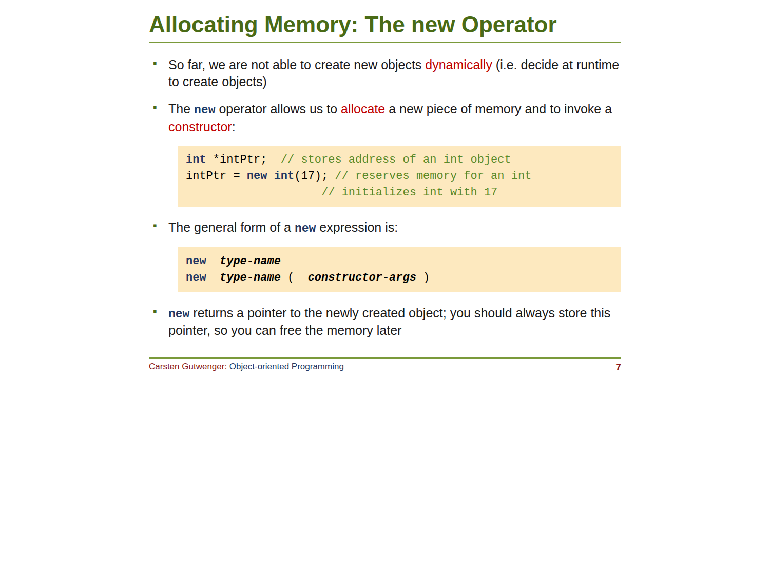Allocating Memory: The new Operator
So far, we are not able to create new objects dynamically (i.e. decide at runtime to create objects)
The new operator allows us to allocate a new piece of memory and to invoke a constructor:
int *intPtr; // stores address of an int object intPtr = new int(17); // reserves memory for an int // initializes int with 17
The general form of a new expression is:
new type-name new type-name ( constructor-args )
new returns a pointer to the newly created object; you should always store this pointer, so you can free the memory later
7 Carsten Gutwenger: Object-oriented Programming